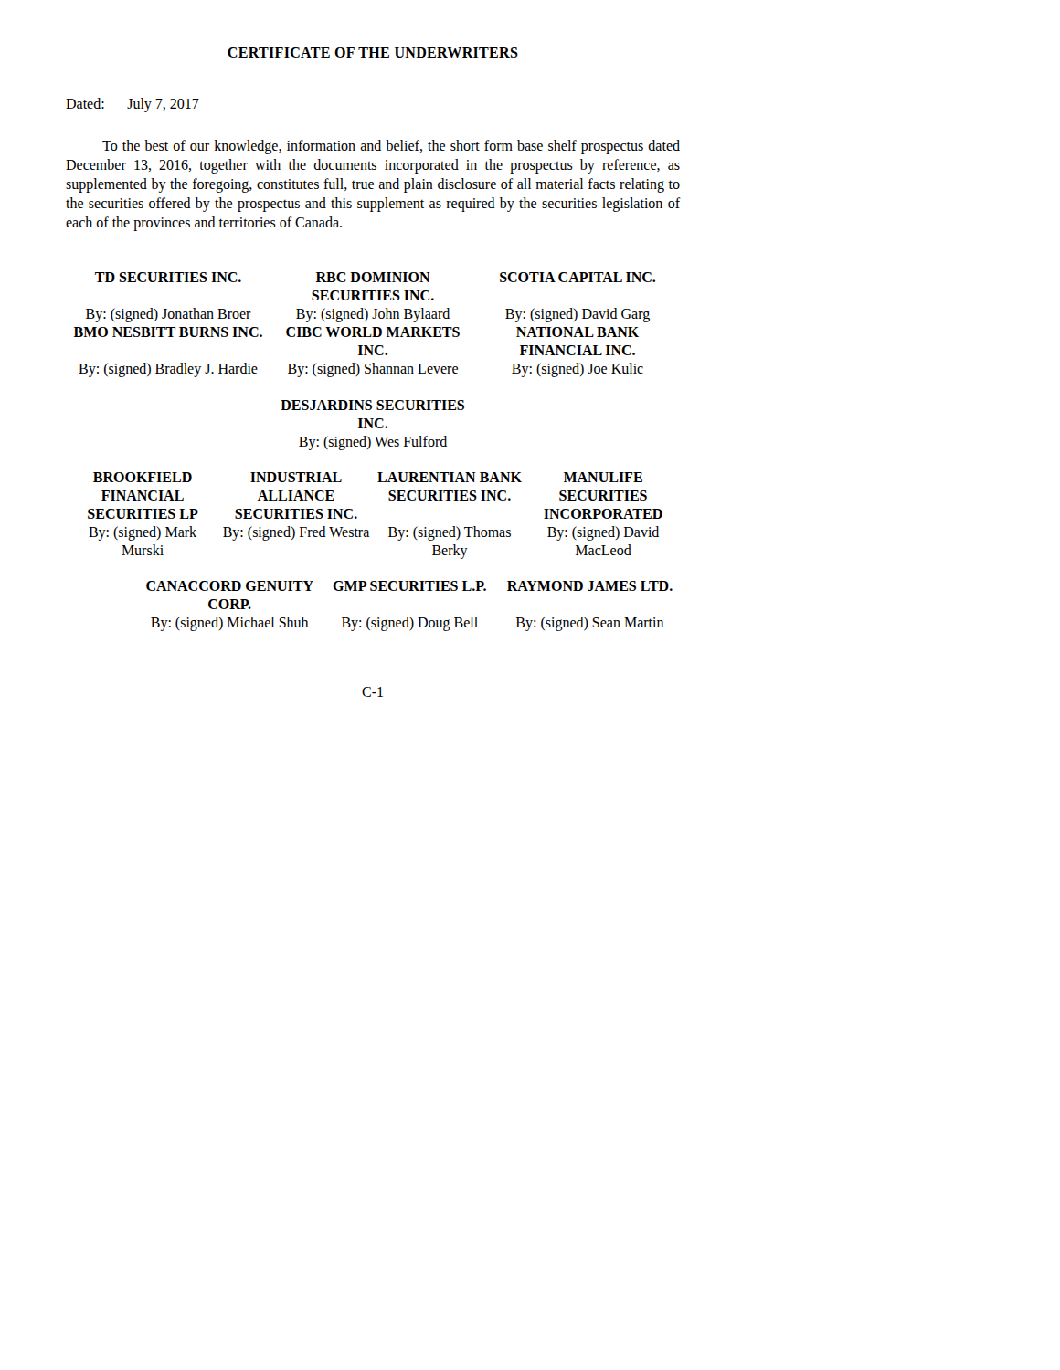Certificate of the Underwriters
Dated: July 7, 2017
To the best of our knowledge, information and belief, the short form base shelf prospectus dated December 13, 2016, together with the documents incorporated in the prospectus by reference, as supplemented by the foregoing, constitutes full, true and plain disclosure of all material facts relating to the securities offered by the prospectus and this supplement as required by the securities legislation of each of the provinces and territories of Canada.
| TD Securities Inc. | RBC Dominion Securities Inc. | Scotia Capital Inc. |
| By: (signed) Jonathan Broer | By: (signed) John Bylaard | By: (signed) David Garg |
| BMO Nesbitt Burns Inc. | CIBC World Markets Inc. | National Bank Financial Inc. |
| By: (signed) Bradley J. Hardie | By: (signed) Shannan Levere | By: (signed) Joe Kulic |
| | Desjardins Securities Inc. | |
| | By: (signed) Wes Fulford | |
| Brookfield Financial Securities LP | Industrial Alliance Securities Inc. | Laurentian Bank Securities Inc. | Manulife Securities Incorporated |
| By: (signed) Mark Murski | By: (signed) Fred Westra | By: (signed) Thomas Berky | By: (signed) David MacLeod |
| | Canaccord Genuity Corp. | GMP Securities L.P. | Raymond James Ltd. |
| | By: (signed) Michael Shuh | By: (signed) Doug Bell | By: (signed) Sean Martin |
C-1